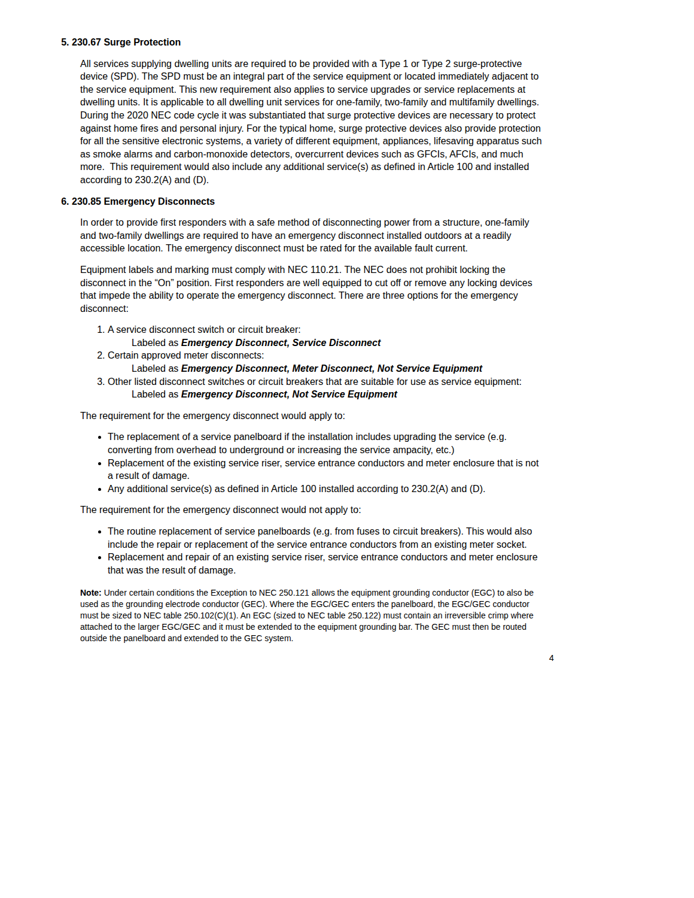230.67 Surge Protection
All services supplying dwelling units are required to be provided with a Type 1 or Type 2 surge-protective device (SPD). The SPD must be an integral part of the service equipment or located immediately adjacent to the service equipment. This new requirement also applies to service upgrades or service replacements at dwelling units. It is applicable to all dwelling unit services for one-family, two-family and multifamily dwellings. During the 2020 NEC code cycle it was substantiated that surge protective devices are necessary to protect against home fires and personal injury. For the typical home, surge protective devices also provide protection for all the sensitive electronic systems, a variety of different equipment, appliances, lifesaving apparatus such as smoke alarms and carbon-monoxide detectors, overcurrent devices such as GFCIs, AFCIs, and much more. This requirement would also include any additional service(s) as defined in Article 100 and installed according to 230.2(A) and (D).
230.85 Emergency Disconnects
In order to provide first responders with a safe method of disconnecting power from a structure, one-family and two-family dwellings are required to have an emergency disconnect installed outdoors at a readily accessible location. The emergency disconnect must be rated for the available fault current.
Equipment labels and marking must comply with NEC 110.21. The NEC does not prohibit locking the disconnect in the “On” position. First responders are well equipped to cut off or remove any locking devices that impede the ability to operate the emergency disconnect. There are three options for the emergency disconnect:
A service disconnect switch or circuit breaker:
Labeled as Emergency Disconnect, Service Disconnect
Certain approved meter disconnects:
Labeled as Emergency Disconnect, Meter Disconnect, Not Service Equipment
Other listed disconnect switches or circuit breakers that are suitable for use as service equipment:
Labeled as Emergency Disconnect, Not Service Equipment
The requirement for the emergency disconnect would apply to:
The replacement of a service panelboard if the installation includes upgrading the service (e.g. converting from overhead to underground or increasing the service ampacity, etc.)
Replacement of the existing service riser, service entrance conductors and meter enclosure that is not a result of damage.
Any additional service(s) as defined in Article 100 installed according to 230.2(A) and (D).
The requirement for the emergency disconnect would not apply to:
The routine replacement of service panelboards (e.g. from fuses to circuit breakers). This would also include the repair or replacement of the service entrance conductors from an existing meter socket.
Replacement and repair of an existing service riser, service entrance conductors and meter enclosure that was the result of damage.
Note: Under certain conditions the Exception to NEC 250.121 allows the equipment grounding conductor (EGC) to also be used as the grounding electrode conductor (GEC). Where the EGC/GEC enters the panelboard, the EGC/GEC conductor must be sized to NEC table 250.102(C)(1). An EGC (sized to NEC table 250.122) must contain an irreversible crimp where attached to the larger EGC/GEC and it must be extended to the equipment grounding bar. The GEC must then be routed outside the panelboard and extended to the GEC system.
4